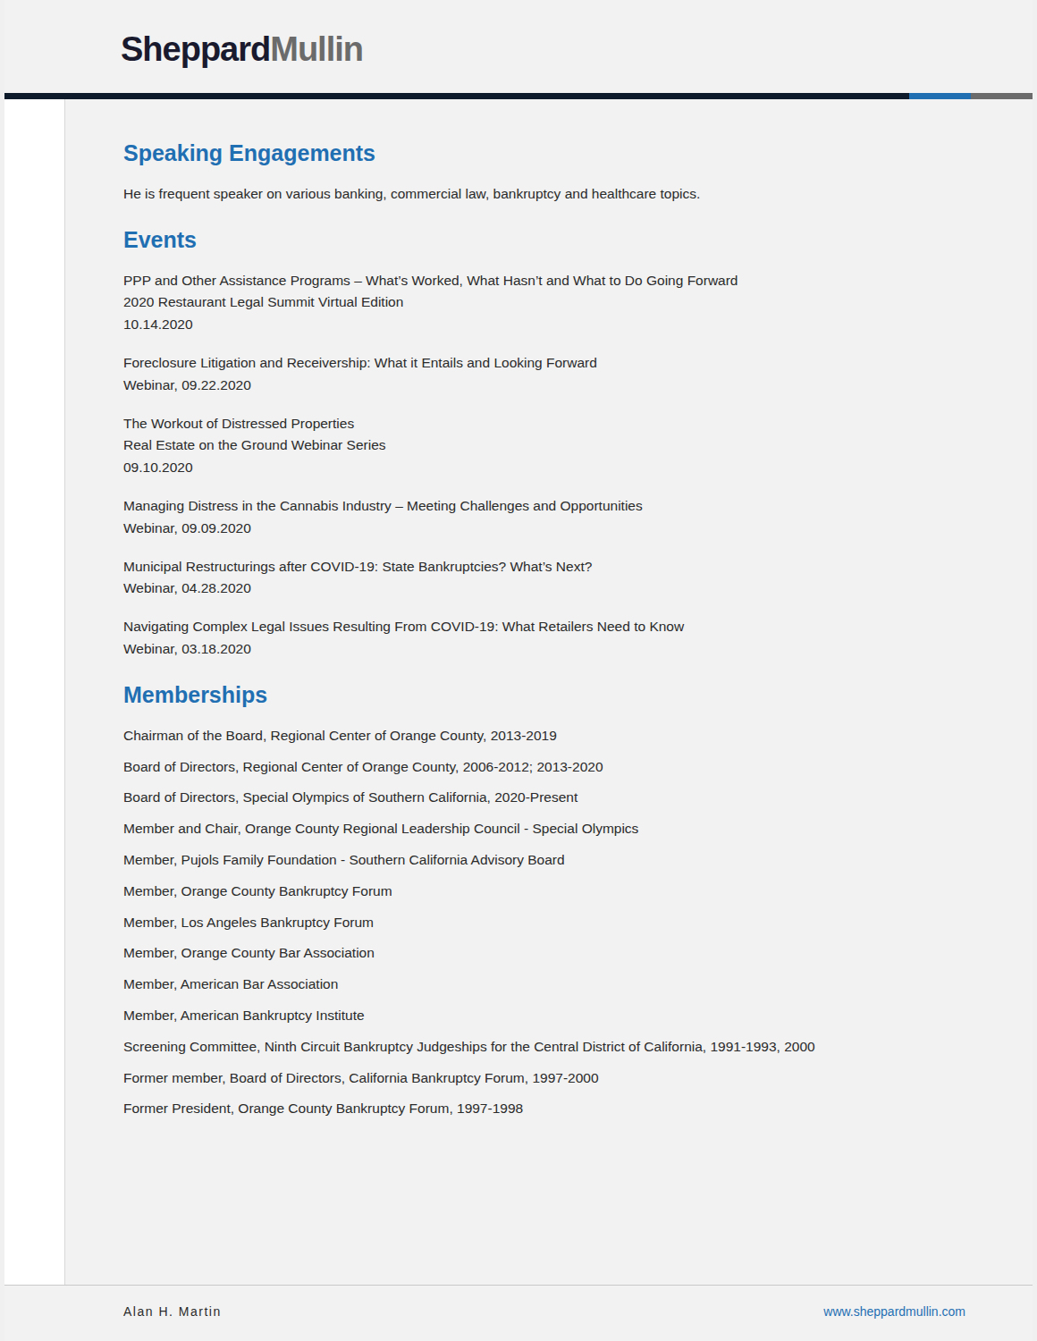Sheppard Mullin
Speaking Engagements
He is frequent speaker on various banking, commercial law, bankruptcy and healthcare topics.
Events
PPP and Other Assistance Programs – What’s Worked, What Hasn’t and What to Do Going Forward
2020 Restaurant Legal Summit Virtual Edition
10.14.2020
Foreclosure Litigation and Receivership: What it Entails and Looking Forward
Webinar, 09.22.2020
The Workout of Distressed Properties
Real Estate on the Ground Webinar Series
09.10.2020
Managing Distress in the Cannabis Industry – Meeting Challenges and Opportunities
Webinar, 09.09.2020
Municipal Restructurings after COVID-19: State Bankruptcies? What’s Next?
Webinar, 04.28.2020
Navigating Complex Legal Issues Resulting From COVID-19: What Retailers Need to Know
Webinar, 03.18.2020
Memberships
Chairman of the Board, Regional Center of Orange County, 2013-2019
Board of Directors, Regional Center of Orange County, 2006-2012; 2013-2020
Board of Directors, Special Olympics of Southern California, 2020-Present
Member and Chair, Orange County Regional Leadership Council - Special Olympics
Member, Pujols Family Foundation - Southern California Advisory Board
Member, Orange County Bankruptcy Forum
Member, Los Angeles Bankruptcy Forum
Member, Orange County Bar Association
Member, American Bar Association
Member, American Bankruptcy Institute
Screening Committee, Ninth Circuit Bankruptcy Judgeships for the Central District of California, 1991-1993, 2000
Former member, Board of Directors, California Bankruptcy Forum, 1997-2000
Former President, Orange County Bankruptcy Forum, 1997-1998
Alan H. Martin
www.sheppardmullin.com